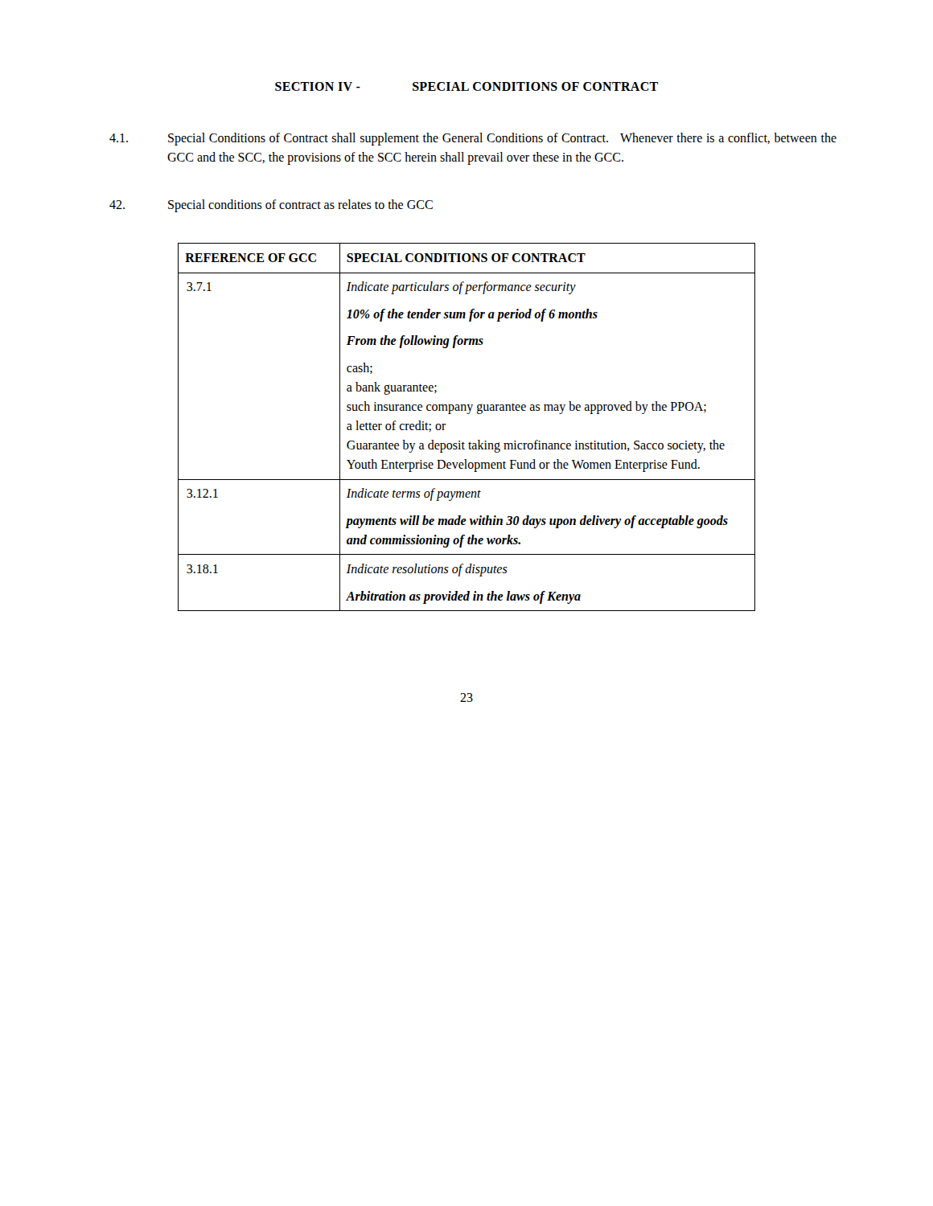SECTION IV - SPECIAL CONDITIONS OF CONTRACT
4.1.
Special Conditions of Contract shall supplement the General Conditions of Contract. Whenever there is a conflict, between the GCC and the SCC, the provisions of the SCC herein shall prevail over these in the GCC.
42.
Special conditions of contract as relates to the GCC
| REFERENCE OF GCC | SPECIAL CONDITIONS OF CONTRACT |
| --- | --- |
| 3.7.1 | Indicate particulars of performance security 10% of the tender sum for a period of 6 months From the following forms cash; a bank guarantee; such insurance company guarantee as may be approved by the PPOA; a letter of credit; or Guarantee by a deposit taking microfinance institution, Sacco society, the Youth Enterprise Development Fund or the Women Enterprise Fund. |
| 3.12.1 | Indicate terms of payment payments will be made within 30 days upon delivery of acceptable goods and commissioning of the works. |
| 3.18.1 | Indicate resolutions of disputes Arbitration as provided in the laws of Kenya |
23